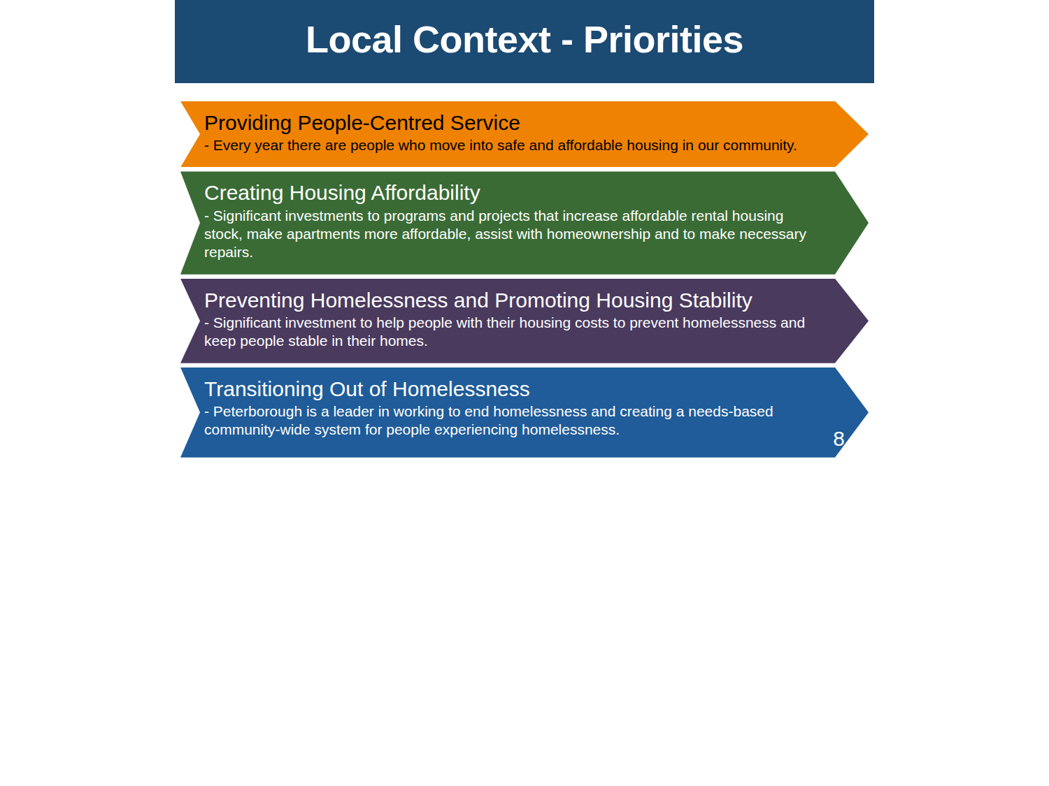Local Context - Priorities
Providing People-Centred Service
- Every year there are people who move into safe and affordable housing in our community.
Creating Housing Affordability
- Significant investments to programs and projects that increase affordable rental housing stock, make apartments more affordable, assist with homeownership and to make necessary repairs.
Preventing Homelessness and Promoting Housing Stability
- Significant investment to help people with their housing costs to prevent homelessness and keep people stable in their homes.
Transitioning Out of Homelessness
- Peterborough is a leader in working to end homelessness and creating a needs-based community-wide system for people experiencing homelessness.
8